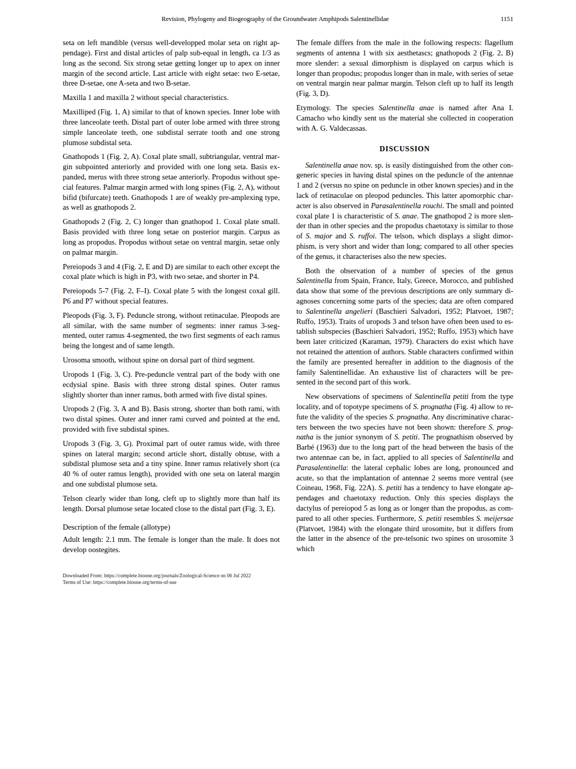Revision, Phylogeny and Biogeography of the Groundwater Amphipods Salentinellidae 1151
seta on left mandible (versus well-developped molar seta on right appendage). First and distal articles of palp sub-equal in length, ca 1/3 as long as the second. Six strong setae getting longer up to apex on inner margin of the second article. Last article with eight setae: two E-setae, three D-setae, one A-seta and two B-setae.
Maxilla 1 and maxilla 2 without special characteristics.
Maxilliped (Fig. 1, A) similar to that of known species. Inner lobe with three lanceolate teeth. Distal part of outer lobe armed with three strong simple lanceolate teeth, one subdistal serrate tooth and one strong plumose subdistal seta.
Gnathopods 1 (Fig. 2, A). Coxal plate small, subtriangular, ventral margin subpointed anteriorly and provided with one long seta. Basis expanded, merus with three strong setae anteriorly. Propodus without special features. Palmar margin armed with long spines (Fig. 2, A), without bifid (bifurcate) teeth. Gnathopods 1 are of weakly pre-amplexing type, as well as gnathopods 2.
Gnathopods 2 (Fig. 2, C) longer than gnathopod 1. Coxal plate small. Basis provided with three long setae on posterior margin. Carpus as long as propodus. Propodus without setae on ventral margin, setae only on palmar margin.
Pereiopods 3 and 4 (Fig. 2, E and D) are similar to each other except the coxal plate which is high in P3, with two setae, and shorter in P4.
Pereiopods 5-7 (Fig. 2, F–I). Coxal plate 5 with the longest coxal gill. P6 and P7 without special features.
Pleopods (Fig. 3, F). Peduncle strong, without retinaculae. Pleopods are all similar, with the same number of segments: inner ramus 3-segmented, outer ramus 4-segmented, the two first segments of each ramus being the longest and of same length.
Urosoma smooth, without spine on dorsal part of third segment.
Uropods 1 (Fig. 3, C). Pre-peduncle ventral part of the body with one ecdysial spine. Basis with three strong distal spines. Outer ramus slightly shorter than inner ramus, both armed with five distal spines.
Uropods 2 (Fig. 3, A and B). Basis strong, shorter than both rami, with two distal spines. Outer and inner rami curved and pointed at the end, provided with five subdistal spines.
Uropods 3 (Fig. 3, G). Proximal part of outer ramus wide, with three spines on lateral margin; second article short, distally obtuse, with a subdistal plumose seta and a tiny spine. Inner ramus relatively short (ca 40 % of outer ramus length), provided with one seta on lateral margin and one subdistal plumose seta.
Telson clearly wider than long, cleft up to slightly more than half its length. Dorsal plumose setae located close to the distal part (Fig. 3, E).
Description of the female (allotype)
Adult length: 2.1 mm. The female is longer than the male. It does not develop oostegites.
The female differs from the male in the following respects: flagellum segments of antenna 1 with six aesthetascs; gnathopods 2 (Fig. 2, B) more slender: a sexual dimorphism is displayed on carpus which is longer than propodus; propodus longer than in male, with series of setae on ventral margin near palmar margin. Telson cleft up to half its length (Fig. 3, D).
Etymology. The species Salentinella anae is named after Ana I. Camacho who kindly sent us the material she collected in cooperation with A. G. Valdecassas.
DISCUSSION
Salentinella anae nov. sp. is easily distinguished from the other congeneric species in having distal spines on the peduncle of the antennae 1 and 2 (versus no spine on peduncle in other known species) and in the lack of retinaculae on pleopod peduncles. This latter apomorphic character is also observed in Parasalentinella rouchi. The small and pointed coxal plate 1 is characteristic of S. anae. The gnathopod 2 is more slender than in other species and the propodus chaetotaxy is similar to those of S. major and S. ruffoi. The telson, which displays a slight dimorphism, is very short and wider than long; compared to all other species of the genus, it characterises also the new species.
Both the observation of a number of species of the genus Salentinella from Spain, France, Italy, Greece, Morocco, and published data show that some of the previous descriptions are only summary diagnoses concerning some parts of the species; data are often compared to Salentinella angelieri (Baschieri Salvadori, 1952; Platvoet, 1987; Ruffo, 1953). Traits of uropods 3 and telson have often been used to establish subspecies (Baschieri Salvadori, 1952; Ruffo, 1953) which have been later criticized (Karaman, 1979). Characters do exist which have not retained the attention of authors. Stable characters confirmed within the family are presented hereafter in addition to the diagnosis of the family Salentinellidae. An exhaustive list of characters will be presented in the second part of this work.
New observations of specimens of Salentinella petiti from the type locality, and of topotype specimens of S. prognatha (Fig. 4) allow to refute the validity of the species S. prognatha. Any discriminative characters between the two species have not been shown: therefore S. prognatha is the junior synonym of S. petiti. The prognathism observed by Barbé (1963) due to the long part of the head between the basis of the two antennae can be, in fact, applied to all species of Salentinella and Parasalentinella: the lateral cephalic lobes are long, pronounced and acute, so that the implantation of antennae 2 seems more ventral (see Coineau, 1968, Fig. 22A). S. petiti has a tendency to have elongate appendages and chaetotaxy reduction. Only this species displays the dactylus of pereiopod 5 as long as or longer than the propodus, as compared to all other species. Furthermore, S. petiti resembles S. meijersae (Platvoet, 1984) with the elongate third urosomite, but it differs from the latter in the absence of the pre-telsonic two spines on urosomite 3 which
Downloaded From: https://complete.bioone.org/journals/Zoological-Science on 06 Jul 2022
Terms of Use: https://complete.bioone.org/terms-of-use